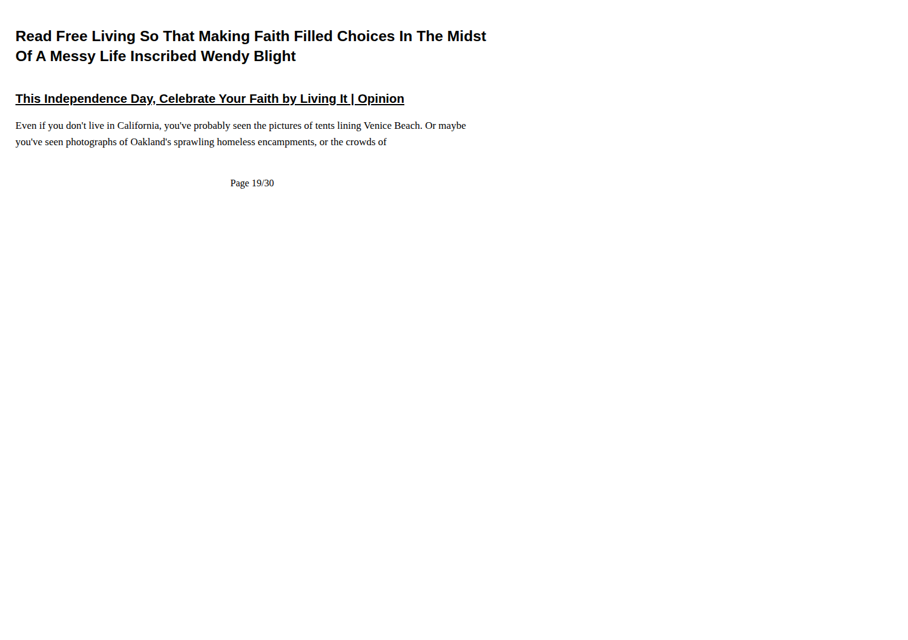Read Free Living So That Making Faith Filled Choices In The Midst Of A Messy Life Inscribed Wendy Blight
This Independence Day, Celebrate Your Faith by Living It | Opinion
Even if you don't live in California, you've probably seen the pictures of tents lining Venice Beach. Or maybe you've seen photographs of Oakland's sprawling homeless encampments, or the crowds of
Page 19/30